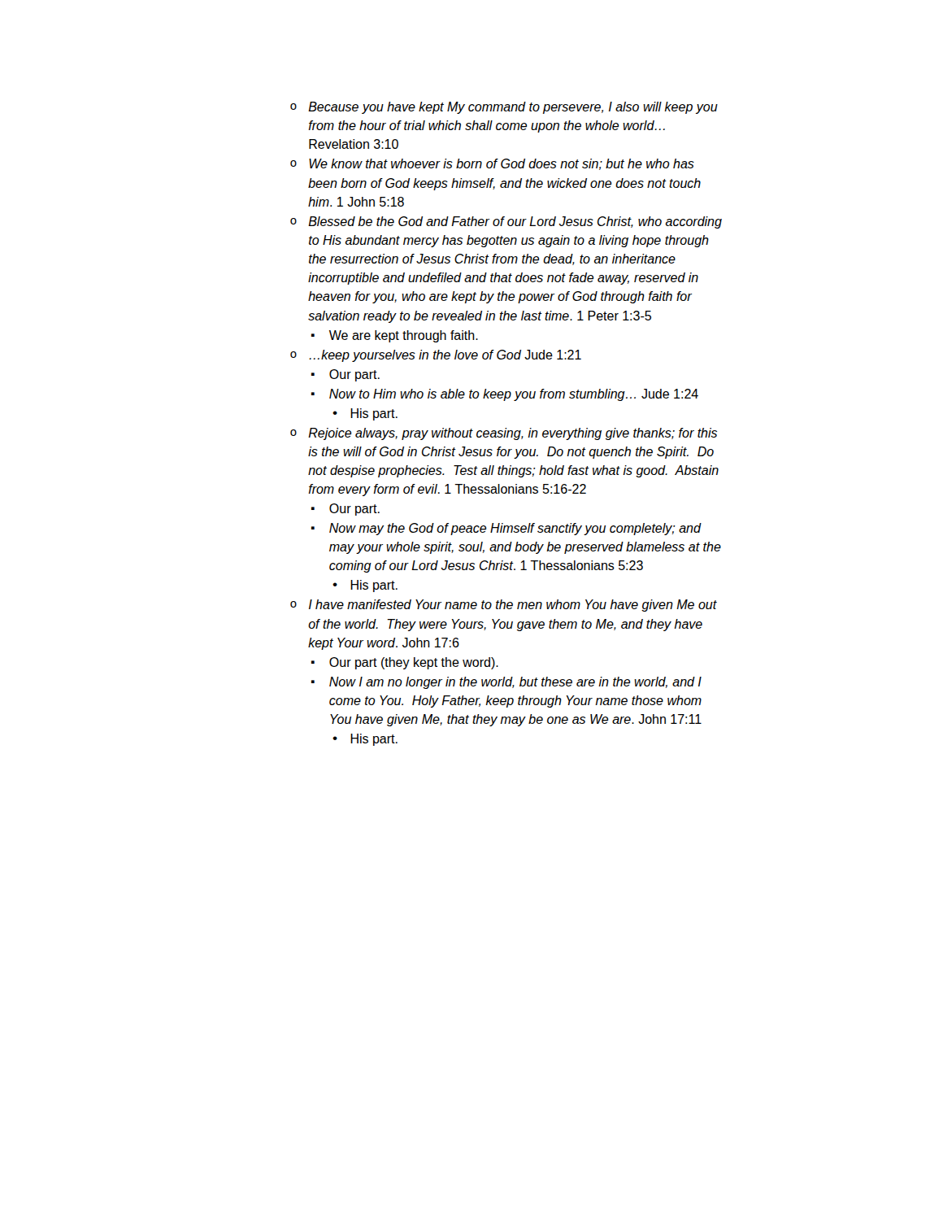Because you have kept My command to persevere, I also will keep you from the hour of trial which shall come upon the whole world… Revelation 3:10
We know that whoever is born of God does not sin; but he who has been born of God keeps himself, and the wicked one does not touch him. 1 John 5:18
Blessed be the God and Father of our Lord Jesus Christ, who according to His abundant mercy has begotten us again to a living hope through the resurrection of Jesus Christ from the dead, to an inheritance incorruptible and undefiled and that does not fade away, reserved in heaven for you, who are kept by the power of God through faith for salvation ready to be revealed in the last time. 1 Peter 1:3-5
We are kept through faith.
…keep yourselves in the love of God Jude 1:21
Our part.
Now to Him who is able to keep you from stumbling… Jude 1:24
His part.
Rejoice always, pray without ceasing, in everything give thanks; for this is the will of God in Christ Jesus for you. Do not quench the Spirit. Do not despise prophecies. Test all things; hold fast what is good. Abstain from every form of evil. 1 Thessalonians 5:16-22
Our part.
Now may the God of peace Himself sanctify you completely; and may your whole spirit, soul, and body be preserved blameless at the coming of our Lord Jesus Christ. 1 Thessalonians 5:23
His part.
I have manifested Your name to the men whom You have given Me out of the world. They were Yours, You gave them to Me, and they have kept Your word. John 17:6
Our part (they kept the word).
Now I am no longer in the world, but these are in the world, and I come to You. Holy Father, keep through Your name those whom You have given Me, that they may be one as We are. John 17:11
His part.